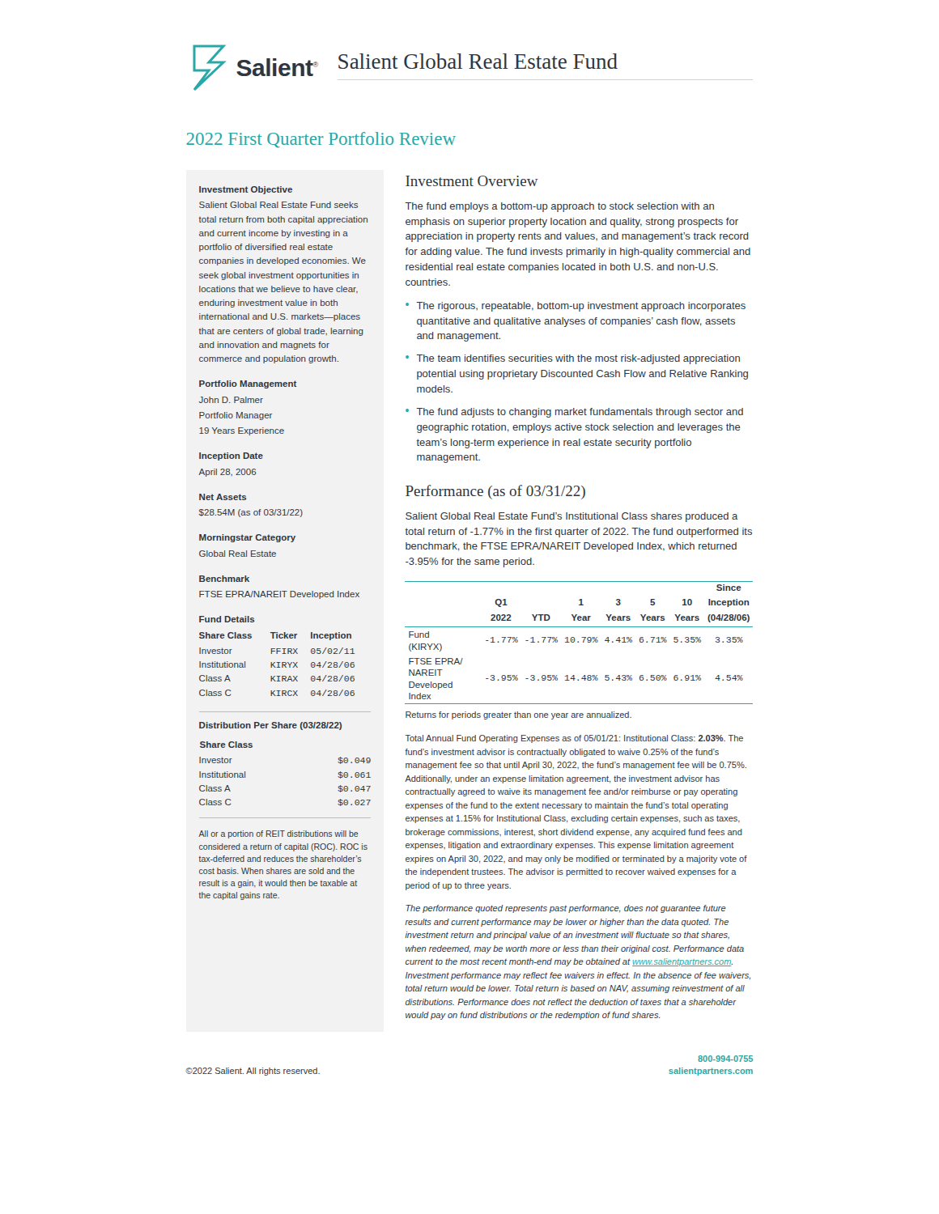Salient®
Salient Global Real Estate Fund
2022 First Quarter Portfolio Review
Investment Objective
Salient Global Real Estate Fund seeks total return from both capital appreciation and current income by investing in a portfolio of diversified real estate companies in developed economies. We seek global investment opportunities in locations that we believe to have clear, enduring investment value in both international and U.S. markets—places that are centers of global trade, learning and innovation and magnets for commerce and population growth.
Portfolio Management
John D. Palmer
Portfolio Manager
19 Years Experience
Inception Date
April 28, 2006
Net Assets
$28.54M (as of 03/31/22)
Morningstar Category
Global Real Estate
Benchmark
FTSE EPRA/NAREIT Developed Index
Fund Details
| Share Class | Ticker | Inception |
| --- | --- | --- |
| Investor | FFIRX | 05/02/11 |
| Institutional | KIRYX | 04/28/06 |
| Class A | KIRAX | 04/28/06 |
| Class C | KIRCX | 04/28/06 |
Distribution Per Share (03/28/22)
| Share Class |
| --- |
| Investor | $0.049 |
| Institutional | $0.061 |
| Class A | $0.047 |
| Class C | $0.027 |
All or a portion of REIT distributions will be considered a return of capital (ROC). ROC is tax-deferred and reduces the shareholder’s cost basis. When shares are sold and the result is a gain, it would then be taxable at the capital gains rate.
Investment Overview
The fund employs a bottom-up approach to stock selection with an emphasis on superior property location and quality, strong prospects for appreciation in property rents and values, and management’s track record for adding value. The fund invests primarily in high-quality commercial and residential real estate companies located in both U.S. and non-U.S. countries.
The rigorous, repeatable, bottom-up investment approach incorporates quantitative and qualitative analyses of companies’ cash flow, assets and management.
The team identifies securities with the most risk-adjusted appreciation potential using proprietary Discounted Cash Flow and Relative Ranking models.
The fund adjusts to changing market fundamentals through sector and geographic rotation, employs active stock selection and leverages the team’s long-term experience in real estate security portfolio management.
Performance (as of 03/31/22)
Salient Global Real Estate Fund’s Institutional Class shares produced a total return of -1.77% in the first quarter of 2022. The fund outperformed its benchmark, the FTSE EPRA/NAREIT Developed Index, which returned -3.95% for the same period.
| | | | | | | | Since |
| --- | --- | --- | --- | --- | --- | --- | --- |
| | Q1 | | 1 | 3 | 5 | 10 | Inception |
| | 2022 | YTD | Year | Years | Years | Years | (04/28/06) |
| Fund (KIRYX) | -1.77% | -1.77% | 10.79% | 4.41% | 6.71% | 5.35% | 3.35% |
| FTSE EPRA/ NAREIT Developed Index | -3.95% | -3.95% | 14.48% | 5.43% | 6.50% | 6.91% | 4.54% |
Returns for periods greater than one year are annualized.
Total Annual Fund Operating Expenses as of 05/01/21: Institutional Class: 2.03%. The fund’s investment advisor is contractually obligated to waive 0.25% of the fund’s management fee so that until April 30, 2022, the fund’s management fee will be 0.75%. Additionally, under an expense limitation agreement, the investment advisor has contractually agreed to waive its management fee and/or reimburse or pay operating expenses of the fund to the extent necessary to maintain the fund’s total operating expenses at 1.15% for Institutional Class, excluding certain expenses, such as taxes, brokerage commissions, interest, short dividend expense, any acquired fund fees and expenses, litigation and extraordinary expenses. This expense limitation agreement expires on April 30, 2022, and may only be modified or terminated by a majority vote of the independent trustees. The advisor is permitted to recover waived expenses for a period of up to three years.
The performance quoted represents past performance, does not guarantee future results and current performance may be lower or higher than the data quoted. The investment return and principal value of an investment will fluctuate so that shares, when redeemed, may be worth more or less than their original cost. Performance data current to the most recent month-end may be obtained at www.salientpartners.com. Investment performance may reflect fee waivers in effect. In the absence of fee waivers, total return would be lower. Total return is based on NAV, assuming reinvestment of all distributions. Performance does not reflect the deduction of taxes that a shareholder would pay on fund distributions or the redemption of fund shares.
©2022 Salient. All rights reserved.
800-994-0755
salientpartners.com